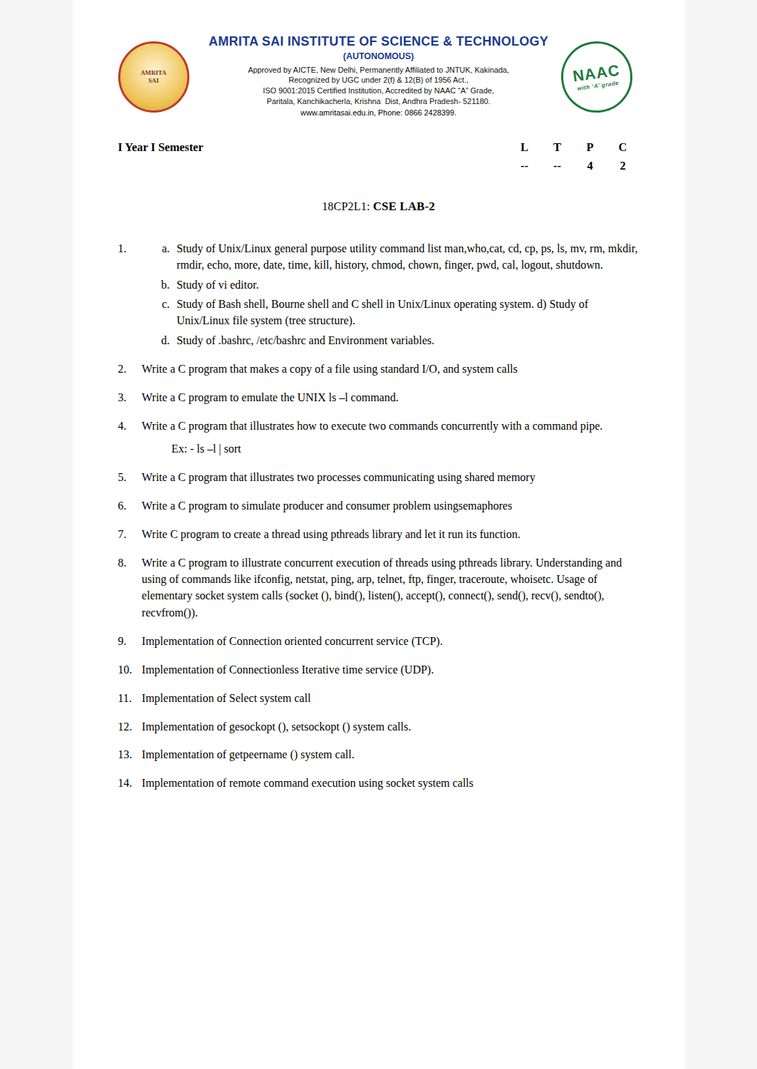AMRITA
SAI
AMRITA SAI INSTITUTE OF SCIENCE & TECHNOLOGY
(AUTONOMOUS)
Approved by AICTE, New Delhi, Permanently Affiliated to JNTUK, Kakinada,
Recognized by UGC under 2(f) & 12(B) of 1956 Act.,
ISO 9001:2015 Certified Institution, Accredited by NAAC “A” Grade,
Paritala, Kanchikacherla, Krishna Dist, Andhra Pradesh- 521180.
www.amritasai.edu.in, Phone: 0866 2428399.
NAAC with ‘A’ grade
I Year I Semester
L
T
P
C
--
--
4
2
18CP2L1: CSE LAB-2
Study of Unix/Linux general purpose utility command list man,who,cat, cd, cp, ps, ls, mv, rm, mkdir, rmdir, echo, more, date, time, kill, history, chmod, chown, finger, pwd, cal, logout, shutdown.
Study of vi editor.
Study of Bash shell, Bourne shell and C shell in Unix/Linux operating system. d) Study of Unix/Linux file system (tree structure).
Study of .bashrc, /etc/bashrc and Environment variables.
Write a C program that makes a copy of a file using standard I/O, and system calls
Write a C program to emulate the UNIX ls –l command.
Write a C program that illustrates how to execute two commands concurrently with a command pipe.
Ex: - ls –l | sort
Write a C program that illustrates two processes communicating using shared memory
Write a C program to simulate producer and consumer problem usingsemaphores
Write C program to create a thread using pthreads library and let it run its function.
Write a C program to illustrate concurrent execution of threads using pthreads library. Understanding and using of commands like ifconfig, netstat, ping, arp, telnet, ftp, finger, traceroute, whoisetc. Usage of elementary socket system calls (socket (), bind(), listen(), accept(), connect(), send(), recv(), sendto(), recvfrom()).
Implementation of Connection oriented concurrent service (TCP).
Implementation of Connectionless Iterative time service (UDP).
Implementation of Select system call
Implementation of gesockopt (), setsockopt () system calls.
Implementation of getpeername () system call.
Implementation of remote command execution using socket system calls